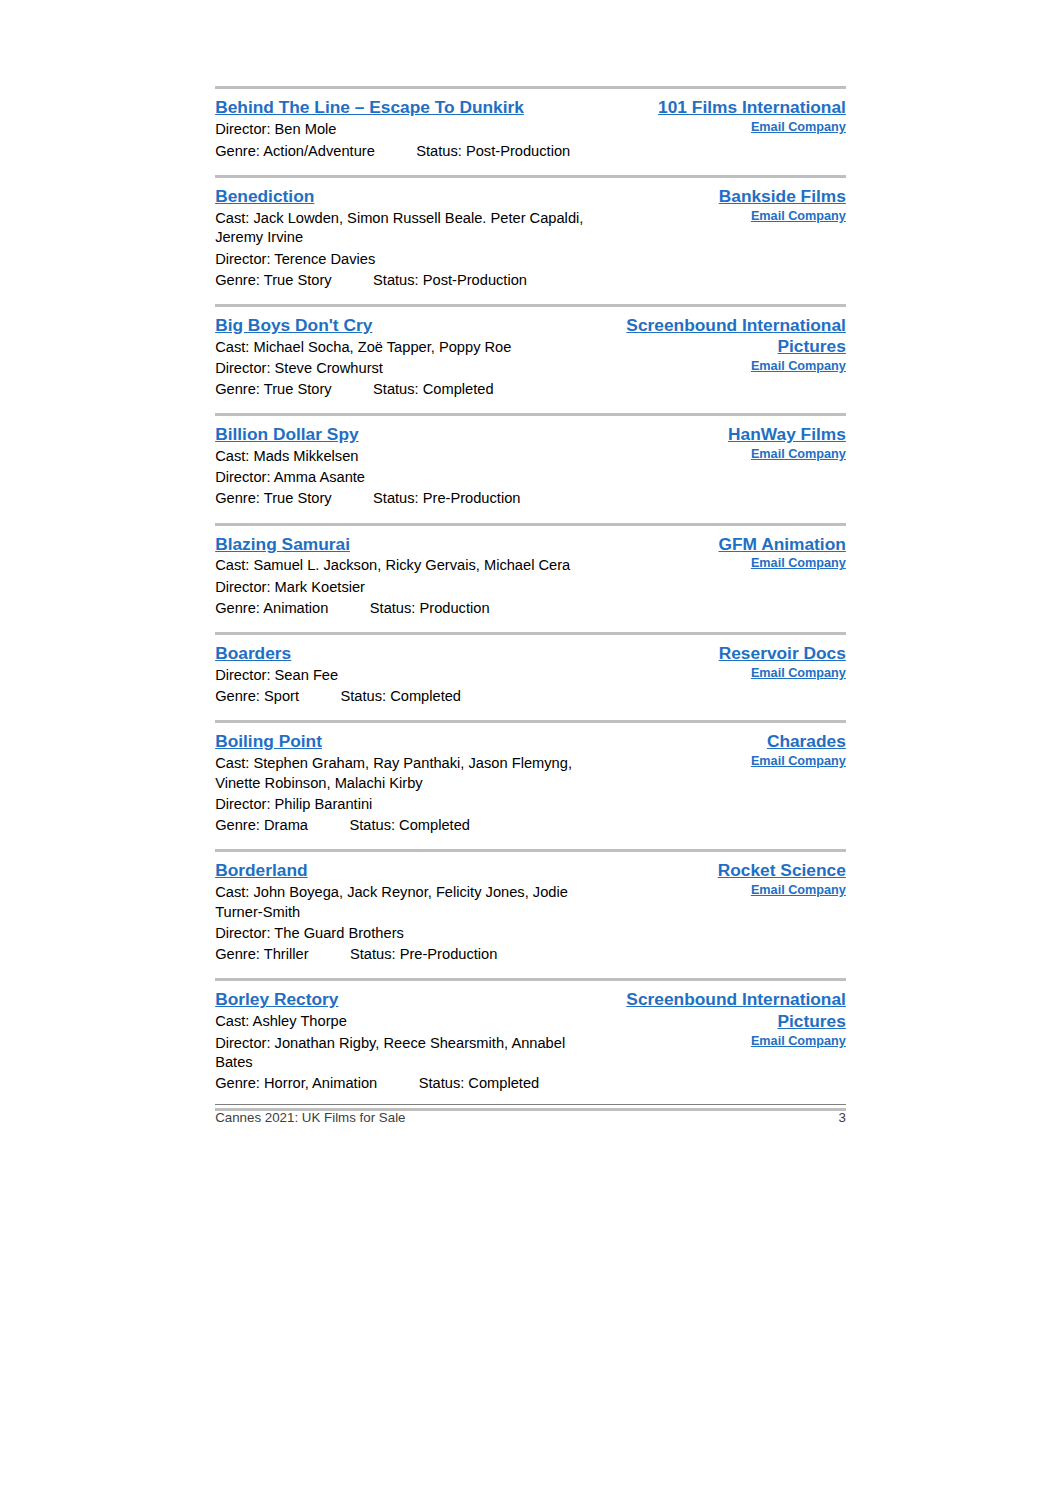| Behind The Line – Escape To Dunkirk Director: Ben Mole Genre: Action/Adventure Status: Post-Production | 101 Films International Email Company |
| Benediction Cast: Jack Lowden, Simon Russell Beale. Peter Capaldi, Jeremy Irvine Director: Terence Davies Genre: True Story Status: Post-Production | Bankside Films Email Company |
| Big Boys Don't Cry Cast: Michael Socha, Zoë Tapper, Poppy Roe Director: Steve Crowhurst Genre: True Story Status: Completed | Screenbound International Pictures Email Company |
| Billion Dollar Spy Cast: Mads Mikkelsen Director: Amma Asante Genre: True Story Status: Pre-Production | HanWay Films Email Company |
| Blazing Samurai Cast: Samuel L. Jackson, Ricky Gervais, Michael Cera Director: Mark Koetsier Genre: Animation Status: Production | GFM Animation Email Company |
| Boarders Director: Sean Fee Genre: Sport Status: Completed | Reservoir Docs Email Company |
| Boiling Point Cast: Stephen Graham, Ray Panthaki, Jason Flemyng, Vinette Robinson, Malachi Kirby Director: Philip Barantini Genre: Drama Status: Completed | Charades Email Company |
| Borderland Cast: John Boyega, Jack Reynor, Felicity Jones, Jodie Turner-Smith Director: The Guard Brothers Genre: Thriller Status: Pre-Production | Rocket Science Email Company |
| Borley Rectory Cast: Ashley Thorpe Director: Jonathan Rigby, Reece Shearsmith, Annabel Bates Genre: Horror, Animation Status: Completed | Screenbound International Pictures Email Company |
Cannes 2021: UK Films for Sale 3